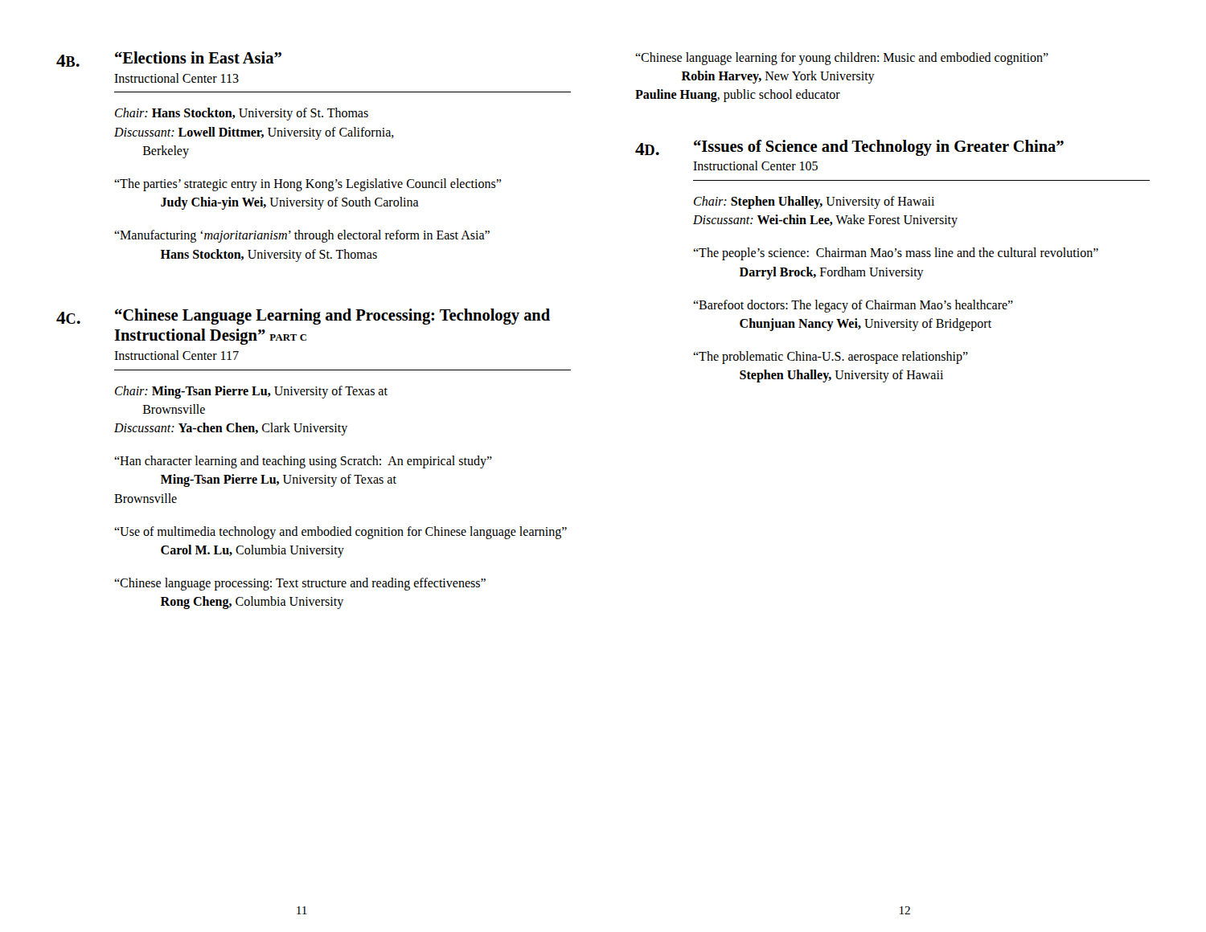4B.
“Elections in East Asia”
Instructional Center 113
Chair: Hans Stockton, University of St. Thomas
Discussant: Lowell Dittmer, University of California, Berkeley
“The parties’ strategic entry in Hong Kong’s Legislative Council elections” Judy Chia-yin Wei, University of South Carolina
“Manufacturing ‘majoritarianism’ through electoral reform in East Asia” Hans Stockton, University of St. Thomas
4C.
“Chinese Language Learning and Processing: Technology and Instructional Design” PART C
Instructional Center 117
Chair: Ming-Tsan Pierre Lu, University of Texas at Brownsville Discussant: Ya-chen Chen, Clark University
“Han character learning and teaching using Scratch: An empirical study” Ming-Tsan Pierre Lu, University of Texas at Brownsville
“Use of multimedia technology and embodied cognition for Chinese language learning” Carol M. Lu, Columbia University
“Chinese language processing: Text structure and reading effectiveness” Rong Cheng, Columbia University
“Chinese language learning for young children: Music and embodied cognition” Robin Harvey, New York University
Pauline Huang, public school educator
4D.
“Issues of Science and Technology in Greater China”
Instructional Center 105
Chair: Stephen Uhalley, University of Hawaii
Discussant: Wei-chin Lee, Wake Forest University
“The people’s science: Chairman Mao’s mass line and the cultural revolution” Darryl Brock, Fordham University
“Barefoot doctors: The legacy of Chairman Mao’s healthcare” Chunjuan Nancy Wei, University of Bridgeport
“The problematic China-U.S. aerospace relationship” Stephen Uhalley, University of Hawaii
11
12